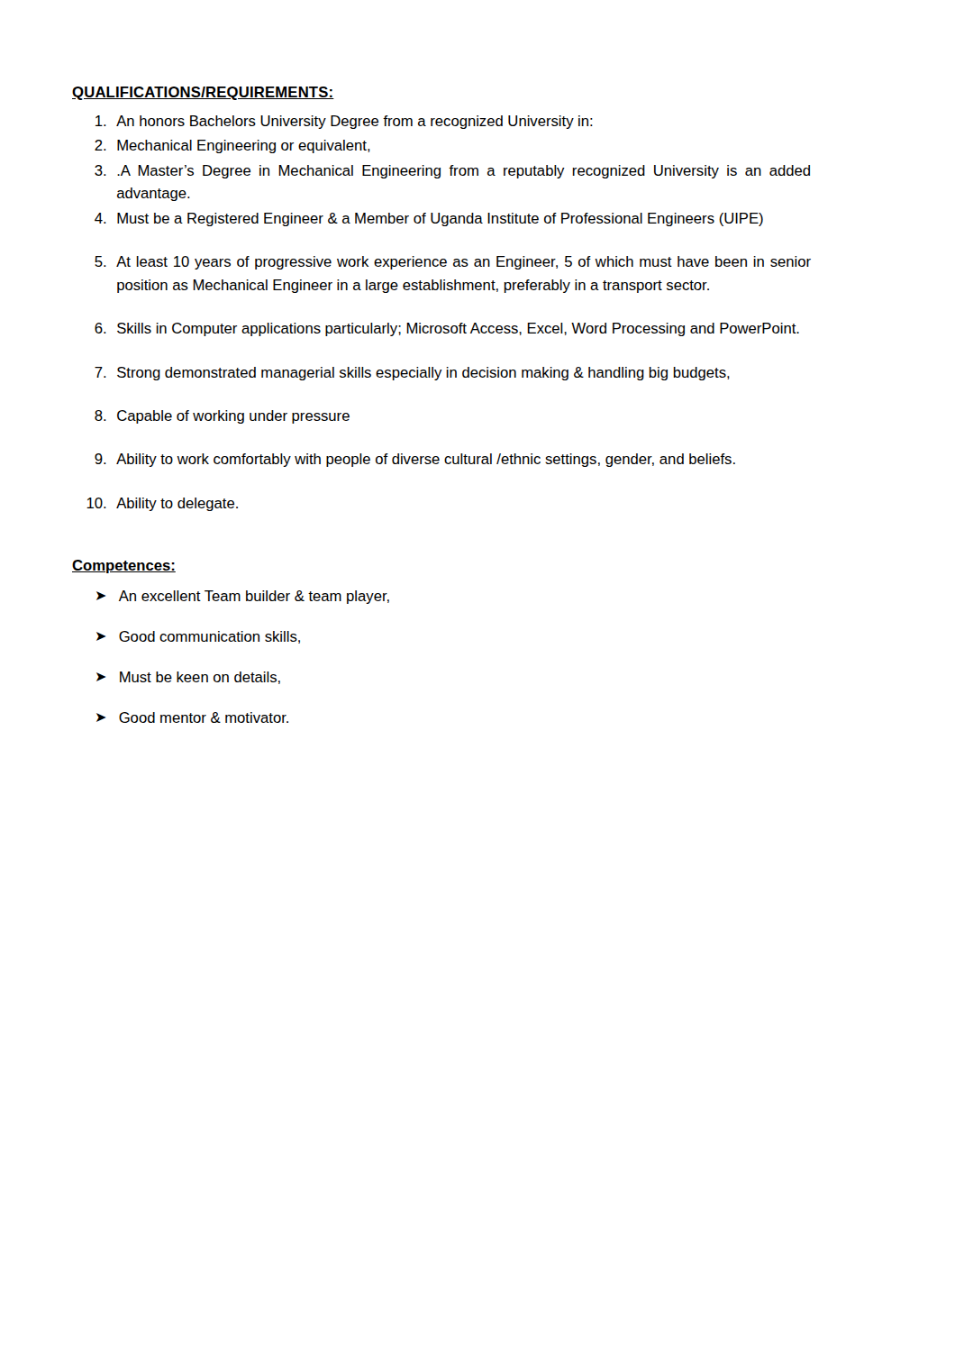QUALIFICATIONS/REQUIREMENTS:
An honors Bachelors University Degree from a recognized University in:
Mechanical Engineering or equivalent,
.A Master’s Degree in Mechanical Engineering from a reputably recognized University is an added advantage.
Must be a Registered Engineer & a Member of Uganda Institute of Professional Engineers (UIPE)
At least 10 years of progressive work experience as an Engineer, 5 of which must have been in senior position as Mechanical Engineer in a large establishment, preferably in a transport sector.
Skills in Computer applications particularly; Microsoft Access, Excel, Word Processing and PowerPoint.
Strong demonstrated managerial skills especially in decision making & handling big budgets,
Capable of working under pressure
Ability to work comfortably with people of diverse cultural /ethnic settings, gender, and beliefs.
Ability to delegate.
Competences:
An excellent Team builder & team player,
Good communication skills,
Must be keen on details,
Good mentor & motivator.